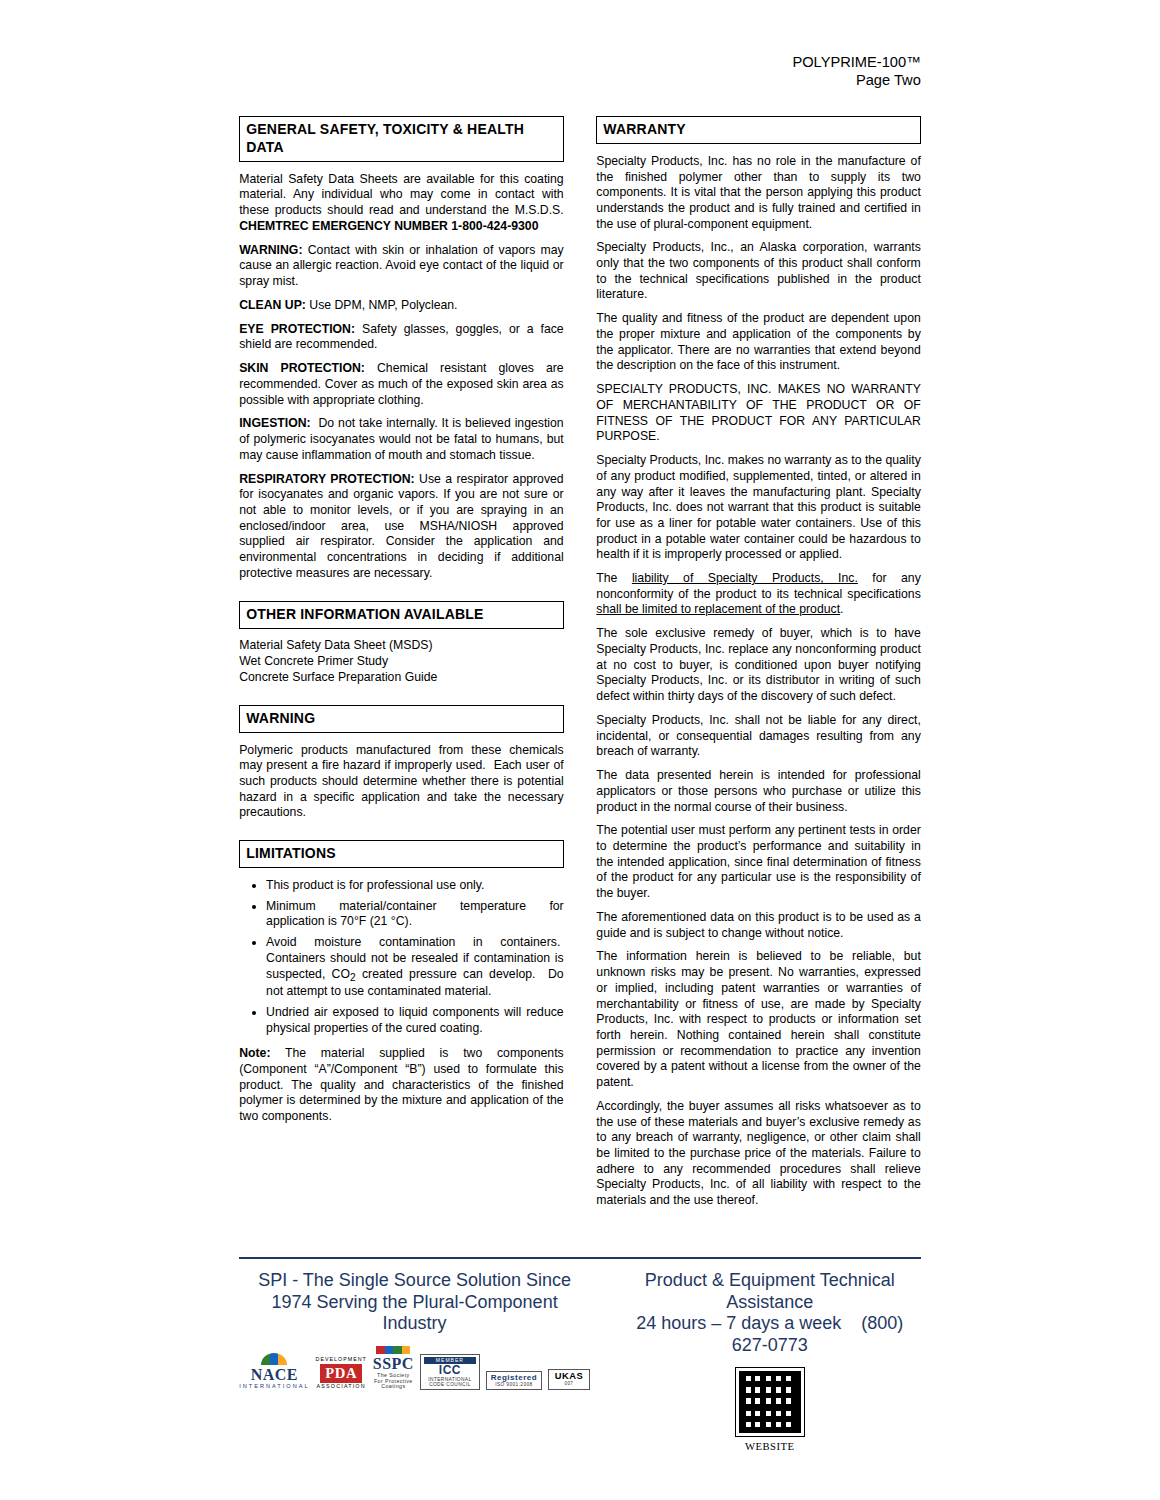POLYPRIME-100™
Page Two
GENERAL SAFETY, TOXICITY & HEALTH DATA
Material Safety Data Sheets are available for this coating material. Any individual who may come in contact with these products should read and understand the M.S.D.S. CHEMTREC EMERGENCY NUMBER 1-800-424-9300
WARNING: Contact with skin or inhalation of vapors may cause an allergic reaction. Avoid eye contact of the liquid or spray mist.
CLEAN UP: Use DPM, NMP, Polyclean.
EYE PROTECTION: Safety glasses, goggles, or a face shield are recommended.
SKIN PROTECTION: Chemical resistant gloves are recommended. Cover as much of the exposed skin area as possible with appropriate clothing.
INGESTION: Do not take internally. It is believed ingestion of polymeric isocyanates would not be fatal to humans, but may cause inflammation of mouth and stomach tissue.
RESPIRATORY PROTECTION: Use a respirator approved for isocyanates and organic vapors. If you are not sure or not able to monitor levels, or if you are spraying in an enclosed/indoor area, use MSHA/NIOSH approved supplied air respirator. Consider the application and environmental concentrations in deciding if additional protective measures are necessary.
OTHER INFORMATION AVAILABLE
Material Safety Data Sheet (MSDS)
Wet Concrete Primer Study
Concrete Surface Preparation Guide
WARNING
Polymeric products manufactured from these chemicals may present a fire hazard if improperly used. Each user of such products should determine whether there is potential hazard in a specific application and take the necessary precautions.
LIMITATIONS
This product is for professional use only.
Minimum material/container temperature for application is 70°F (21 °C).
Avoid moisture contamination in containers. Containers should not be resealed if contamination is suspected, CO2 created pressure can develop. Do not attempt to use contaminated material.
Undried air exposed to liquid components will reduce physical properties of the cured coating.
Note: The material supplied is two components (Component “A”/Component “B”) used to formulate this product. The quality and characteristics of the finished polymer is determined by the mixture and application of the two components.
WARRANTY
Specialty Products, Inc. has no role in the manufacture of the finished polymer other than to supply its two components. It is vital that the person applying this product understands the product and is fully trained and certified in the use of plural-component equipment.
Specialty Products, Inc., an Alaska corporation, warrants only that the two components of this product shall conform to the technical specifications published in the product literature.
The quality and fitness of the product are dependent upon the proper mixture and application of the components by the applicator. There are no warranties that extend beyond the description on the face of this instrument.
Specialty Products, Inc. makes no warranty of merchantability of the product or of fitness of the product for any particular purpose.
Specialty Products, Inc. makes no warranty as to the quality of any product modified, supplemented, tinted, or altered in any way after it leaves the manufacturing plant. Specialty Products, Inc. does not warrant that this product is suitable for use as a liner for potable water containers. Use of this product in a potable water container could be hazardous to health if it is improperly processed or applied.
The liability of Specialty Products, Inc. for any nonconformity of the product to its technical specifications shall be limited to replacement of the product.
The sole exclusive remedy of buyer, which is to have Specialty Products, Inc. replace any nonconforming product at no cost to buyer, is conditioned upon buyer notifying Specialty Products, Inc. or its distributor in writing of such defect within thirty days of the discovery of such defect.
Specialty Products, Inc. shall not be liable for any direct, incidental, or consequential damages resulting from any breach of warranty.
The data presented herein is intended for professional applicators or those persons who purchase or utilize this product in the normal course of their business.
The potential user must perform any pertinent tests in order to determine the product’s performance and suitability in the intended application, since final determination of fitness of the product for any particular use is the responsibility of the buyer.
The aforementioned data on this product is to be used as a guide and is subject to change without notice.
The information herein is believed to be reliable, but unknown risks may be present. No warranties, expressed or implied, including patent warranties or warranties of merchantability or fitness of use, are made by Specialty Products, Inc. with respect to products or information set forth herein. Nothing contained herein shall constitute permission or recommendation to practice any invention covered by a patent without a license from the owner of the patent.
Accordingly, the buyer assumes all risks whatsoever as to the use of these materials and buyer’s exclusive remedy as to any breach of warranty, negligence, or other claim shall be limited to the purchase price of the materials. Failure to adhere to any recommended procedures shall relieve Specialty Products, Inc. of all liability with respect to the materials and the use thereof.
SPI - The Single Source Solution Since
1974 Serving the Plural-Component Industry
NACE
INTERNATIONAL
DEVELOPMENT
PDA
ASSOCIATION
SSPC
The Society For Protective Coatings
MEMBER
ICC
INTERNATIONAL CODE COUNCIL
Registered
ISO 9001:2008
UKAS
007
Product & Equipment Technical Assistance
24 hours – 7 days a week (800) 627-0773
WEBSITE